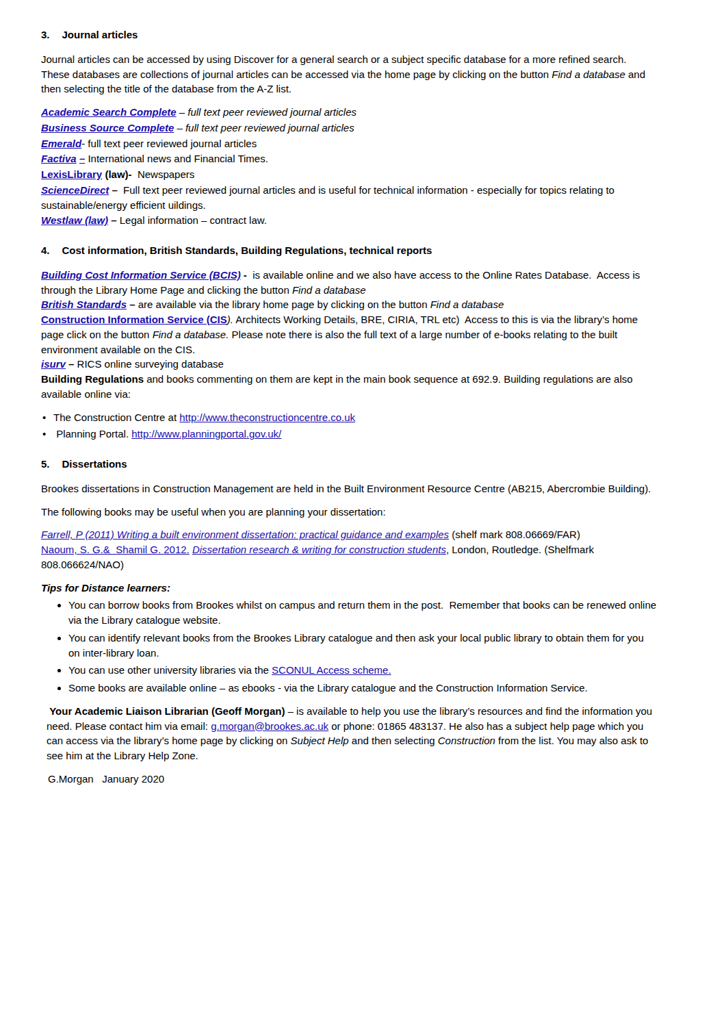3. Journal articles
Journal articles can be accessed by using Discover for a general search or a subject specific database for a more refined search. These databases are collections of journal articles can be accessed via the home page by clicking on the button Find a database and then selecting the title of the database from the A-Z list.
Academic Search Complete – full text peer reviewed journal articles
Business Source Complete – full text peer reviewed journal articles
Emerald- full text peer reviewed journal articles
Factiva – International news and Financial Times.
LexisLibrary (law)- Newspapers
ScienceDirect – Full text peer reviewed journal articles and is useful for technical information - especially for topics relating to sustainable/energy efficient uildings.
Westlaw (law) – Legal information – contract law.
4. Cost information, British Standards, Building Regulations, technical reports
Building Cost Information Service (BCIS) - is available online and we also have access to the Online Rates Database. Access is through the Library Home Page and clicking the button Find a database
British Standards – are available via the library home page by clicking on the button Find a database
Construction Information Service (CIS). Architects Working Details, BRE, CIRIA, TRL etc) Access to this is via the library’s home page click on the button Find a database. Please note there is also the full text of a large number of e-books relating to the built environment available on the CIS.
isurv – RICS online surveying database
Building Regulations and books commenting on them are kept in the main book sequence at 692.9. Building regulations are also available online via:
The Construction Centre at http://www.theconstructioncentre.co.uk
Planning Portal. http://www.planningportal.gov.uk/
5. Dissertations
Brookes dissertations in Construction Management are held in the Built Environment Resource Centre (AB215, Abercrombie Building).
The following books may be useful when you are planning your dissertation:
Farrell, P (2011) Writing a built environment dissertation: practical guidance and examples (shelf mark 808.06669/FAR)
Naoum, S. G.& Shamil G. 2012. Dissertation research & writing for construction students, London, Routledge. (Shelfmark 808.066624/NAO)
Tips for Distance learners:
You can borrow books from Brookes whilst on campus and return them in the post. Remember that books can be renewed online via the Library catalogue website.
You can identify relevant books from the Brookes Library catalogue and then ask your local public library to obtain them for you on inter-library loan.
You can use other university libraries via the SCONUL Access scheme.
Some books are available online – as ebooks - via the Library catalogue and the Construction Information Service.
Your Academic Liaison Librarian (Geoff Morgan) – is available to help you use the library’s resources and find the information you need. Please contact him via email: g.morgan@brookes.ac.uk or phone: 01865 483137. He also has a subject help page which you can access via the library’s home page by clicking on Subject Help and then selecting Construction from the list. You may also ask to see him at the Library Help Zone.
G.Morgan January 2020